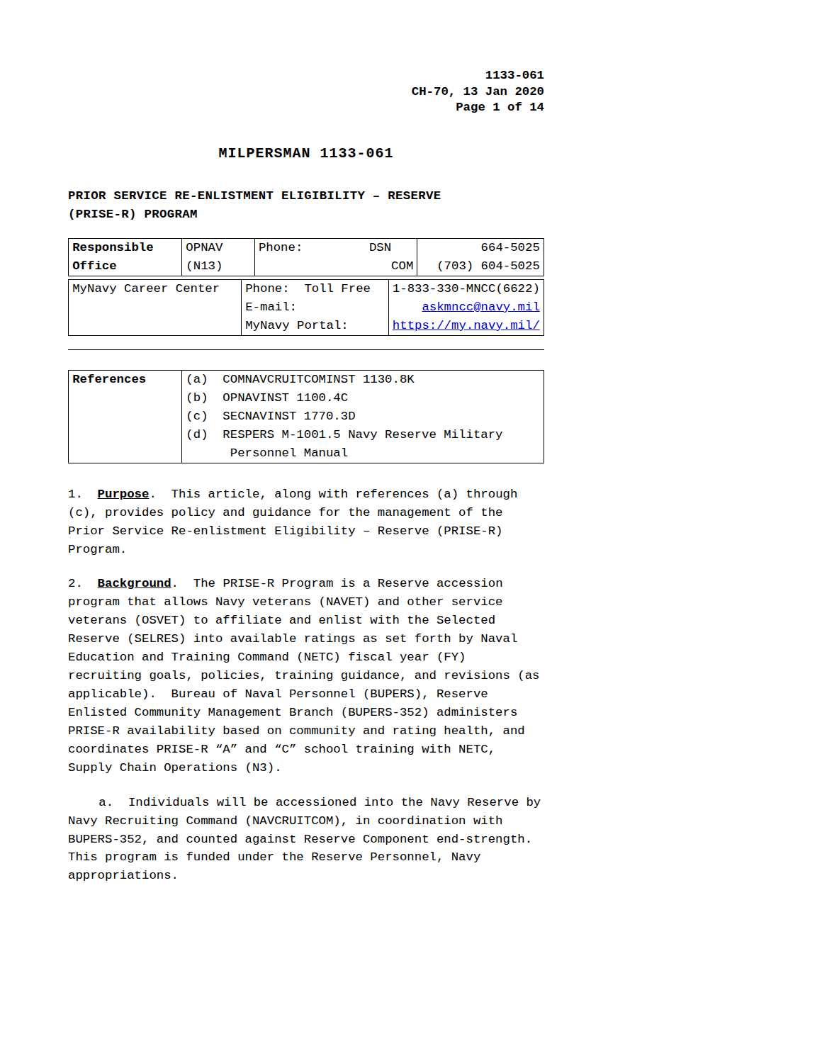1133-061
CH-70, 13 Jan 2020
Page 1 of 14
MILPERSMAN 1133-061
PRIOR SERVICE RE-ENLISTMENT ELIGIBILITY – RESERVE
(PRISE-R) PROGRAM
| Responsible Office | OPNAV (N13) | Phone: DSN COM | 664-5025 (703) 604-5025 |
| MyNavy Career Center | Phone: Toll Free E-mail: MyNavy Portal: | 1-833-330-MNCC(6622) askmncc@navy.mil https://my.navy.mil/ |
| References | (a) COMNAVCRUITCOMINST 1130.8K (b) OPNAVINST 1100.4C (c) SECNAVINST 1770.3D (d) RESPERS M-1001.5 Navy Reserve Military Personnel Manual |
1. Purpose. This article, along with references (a) through (c), provides policy and guidance for the management of the Prior Service Re-enlistment Eligibility – Reserve (PRISE-R) Program.
2. Background. The PRISE-R Program is a Reserve accession program that allows Navy veterans (NAVET) and other service veterans (OSVET) to affiliate and enlist with the Selected Reserve (SELRES) into available ratings as set forth by Naval Education and Training Command (NETC) fiscal year (FY) recruiting goals, policies, training guidance, and revisions (as applicable). Bureau of Naval Personnel (BUPERS), Reserve Enlisted Community Management Branch (BUPERS-352) administers PRISE-R availability based on community and rating health, and coordinates PRISE-R “A” and “C” school training with NETC, Supply Chain Operations (N3).
a. Individuals will be accessioned into the Navy Reserve by Navy Recruiting Command (NAVCRUITCOM), in coordination with BUPERS-352, and counted against Reserve Component end-strength. This program is funded under the Reserve Personnel, Navy appropriations.